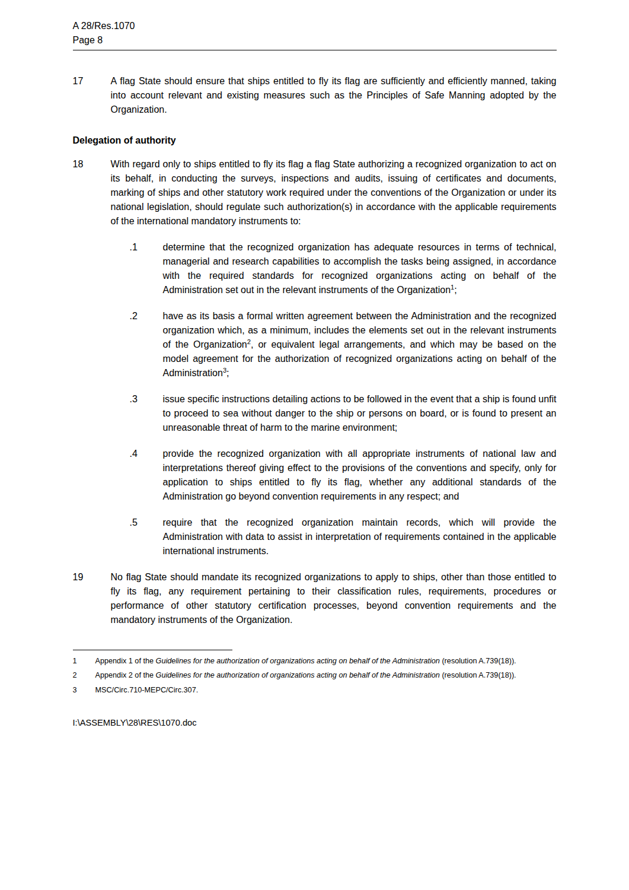A 28/Res.1070
Page 8
17 A flag State should ensure that ships entitled to fly its flag are sufficiently and efficiently manned, taking into account relevant and existing measures such as the Principles of Safe Manning adopted by the Organization.
Delegation of authority
18 With regard only to ships entitled to fly its flag a flag State authorizing a recognized organization to act on its behalf, in conducting the surveys, inspections and audits, issuing of certificates and documents, marking of ships and other statutory work required under the conventions of the Organization or under its national legislation, should regulate such authorization(s) in accordance with the applicable requirements of the international mandatory instruments to:
.1 determine that the recognized organization has adequate resources in terms of technical, managerial and research capabilities to accomplish the tasks being assigned, in accordance with the required standards for recognized organizations acting on behalf of the Administration set out in the relevant instruments of the Organization1;
.2 have as its basis a formal written agreement between the Administration and the recognized organization which, as a minimum, includes the elements set out in the relevant instruments of the Organization2, or equivalent legal arrangements, and which may be based on the model agreement for the authorization of recognized organizations acting on behalf of the Administration3;
.3 issue specific instructions detailing actions to be followed in the event that a ship is found unfit to proceed to sea without danger to the ship or persons on board, or is found to present an unreasonable threat of harm to the marine environment;
.4 provide the recognized organization with all appropriate instruments of national law and interpretations thereof giving effect to the provisions of the conventions and specify, only for application to ships entitled to fly its flag, whether any additional standards of the Administration go beyond convention requirements in any respect; and
.5 require that the recognized organization maintain records, which will provide the Administration with data to assist in interpretation of requirements contained in the applicable international instruments.
19 No flag State should mandate its recognized organizations to apply to ships, other than those entitled to fly its flag, any requirement pertaining to their classification rules, requirements, procedures or performance of other statutory certification processes, beyond convention requirements and the mandatory instruments of the Organization.
1 Appendix 1 of the Guidelines for the authorization of organizations acting on behalf of the Administration (resolution A.739(18)).
2 Appendix 2 of the Guidelines for the authorization of organizations acting on behalf of the Administration (resolution A.739(18)).
3 MSC/Circ.710-MEPC/Circ.307.
I:\ASSEMBLY\28\RES\1070.doc